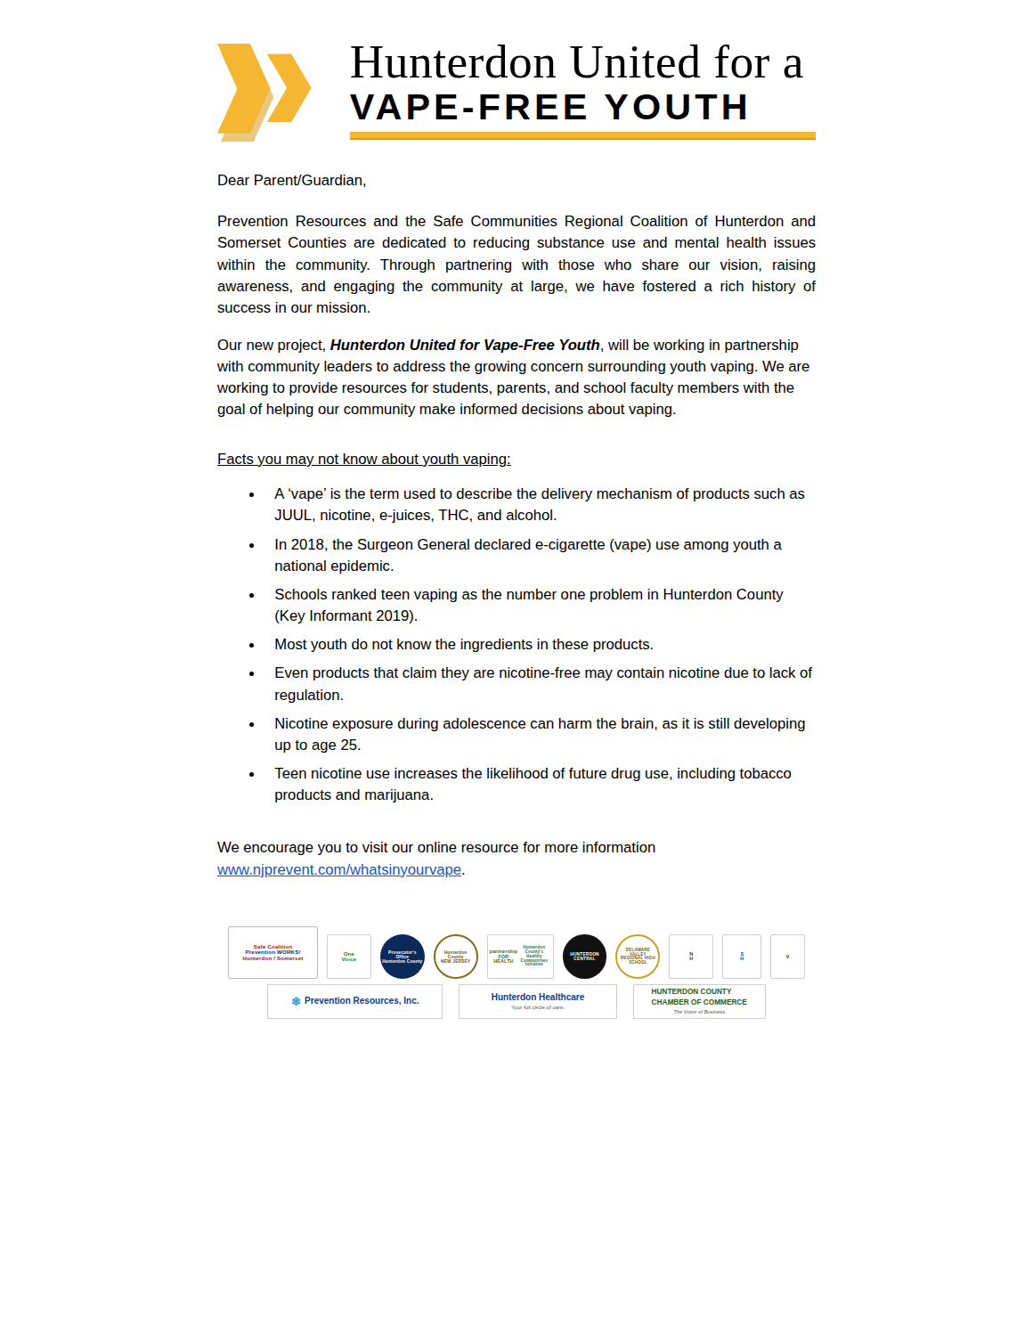Hunterdon United for a
VAPE-FREE YOUTH
Dear Parent/Guardian,
Prevention Resources and the Safe Communities Regional Coalition of Hunterdon and Somerset Counties are dedicated to reducing substance use and mental health issues within the community. Through partnering with those who share our vision, raising awareness, and engaging the community at large, we have fostered a rich history of success in our mission.
Our new project, Hunterdon United for Vape-Free Youth, will be working in partnership with community leaders to address the growing concern surrounding youth vaping. We are working to provide resources for students, parents, and school faculty members with the goal of helping our community make informed decisions about vaping.
Facts you may not know about youth vaping:
A ‘vape’ is the term used to describe the delivery mechanism of products such as JUUL, nicotine, e-juices, THC, and alcohol.
In 2018, the Surgeon General declared e-cigarette (vape) use among youth a national epidemic.
Schools ranked teen vaping as the number one problem in Hunterdon County (Key Informant 2019).
Most youth do not know the ingredients in these products.
Even products that claim they are nicotine-free may contain nicotine due to lack of regulation.
Nicotine exposure during adolescence can harm the brain, as it is still developing up to age 25.
Teen nicotine use increases the likelihood of future drug use, including tobacco products and marijuana.
We encourage you to visit our online resource for more information
www.njprevent.com/whatsinyourvape.
Safe Coalition
Prevention WORKS!
Hunterdon / Somerset
One
Voice
Prosecutor's Office
Hunterdon County
Hunterdon County
NEW JERSEY
partnership
FOR HEALTH
Hunterdon County's Healthy Communities Initiative
HUNTERDON
CENTRAL
DELAWARE VALLEY
REGIONAL HIGH SCHOOL
N
H
S
H
V
❄Prevention Resources, Inc.
Hunterdon HealthcareYour full circle of care.
HUNTERDON COUNTY
CHAMBER OF COMMERCEThe Voice of Business